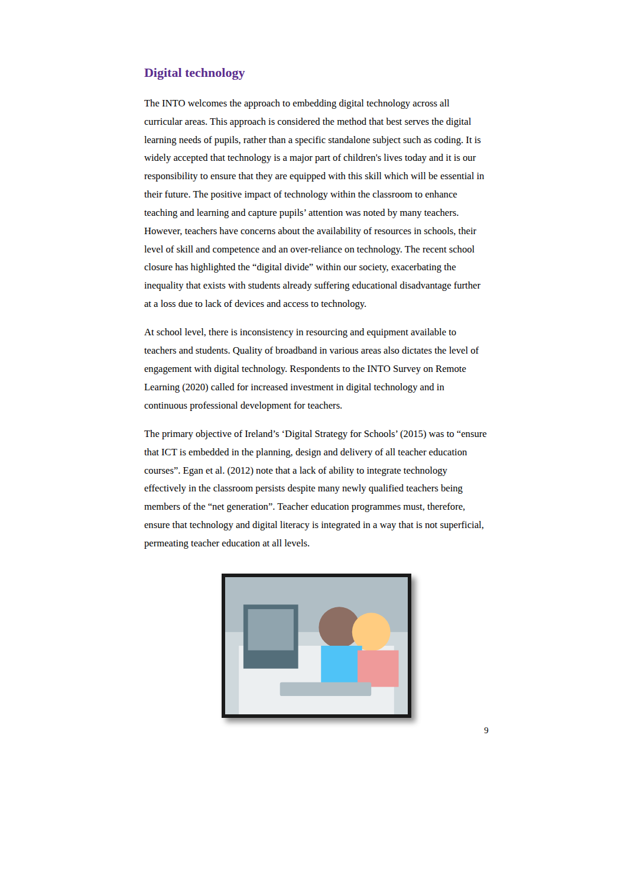Digital technology
The INTO welcomes the approach to embedding digital technology across all curricular areas. This approach is considered the method that best serves the digital learning needs of pupils, rather than a specific standalone subject such as coding. It is widely accepted that technology is a major part of children's lives today and it is our responsibility to ensure that they are equipped with this skill which will be essential in their future. The positive impact of technology within the classroom to enhance teaching and learning and capture pupils’ attention was noted by many teachers. However, teachers have concerns about the availability of resources in schools, their level of skill and competence and an over-reliance on technology. The recent school closure has highlighted the “digital divide” within our society, exacerbating the inequality that exists with students already suffering educational disadvantage further at a loss due to lack of devices and access to technology.
At school level, there is inconsistency in resourcing and equipment available to teachers and students. Quality of broadband in various areas also dictates the level of engagement with digital technology. Respondents to the INTO Survey on Remote Learning (2020) called for increased investment in digital technology and in continuous professional development for teachers.
The primary objective of Ireland’s ‘Digital Strategy for Schools’ (2015) was to “ensure that ICT is embedded in the planning, design and delivery of all teacher education courses”. Egan et al. (2012) note that a lack of ability to integrate technology effectively in the classroom persists despite many newly qualified teachers being members of the “net generation”. Teacher education programmes must, therefore, ensure that technology and digital literacy is integrated in a way that is not superficial, permeating teacher education at all levels.
9